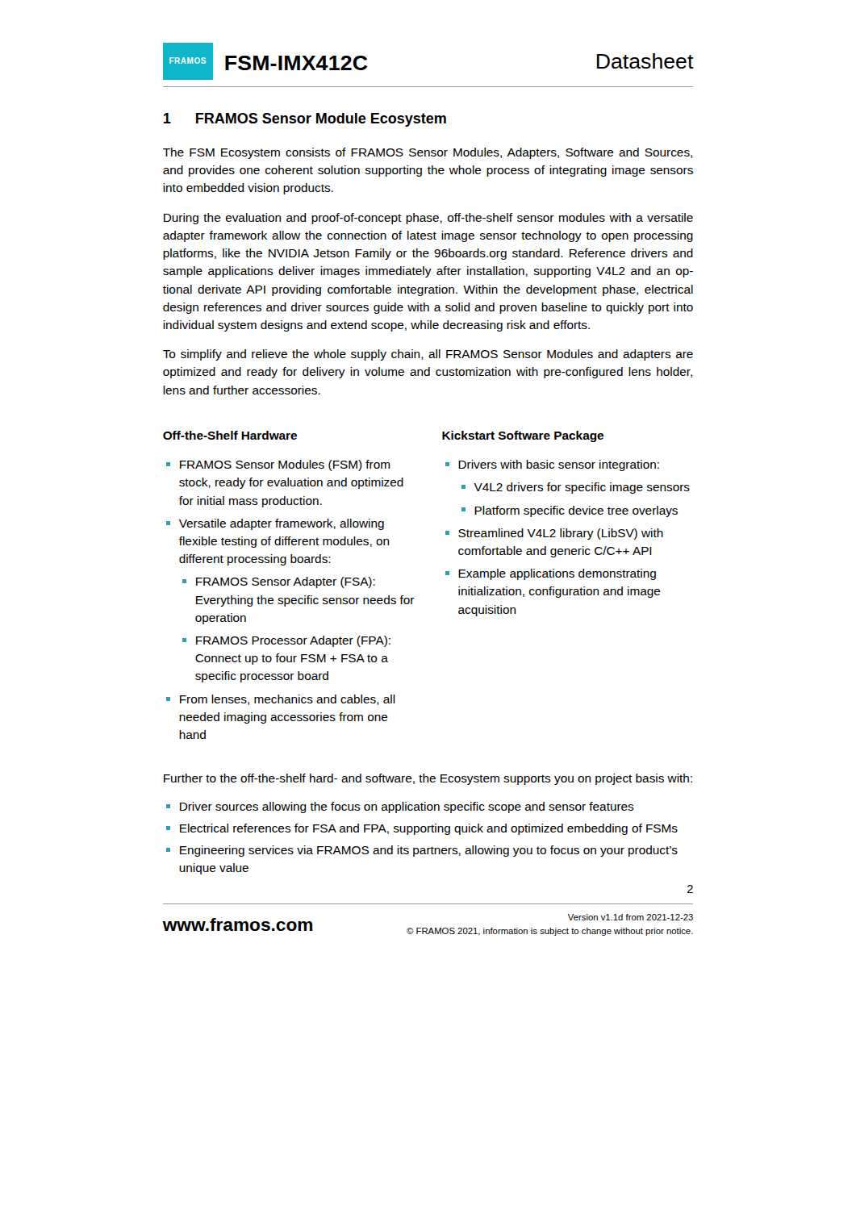FRAMOS
FSM-IMX412C
Datasheet
1 FRAMOS Sensor Module Ecosystem
The FSM Ecosystem consists of FRAMOS Sensor Modules, Adapters, Software and Sources, and provides one coherent solution supporting the whole process of integrating image sensors into embedded vision products.
During the evaluation and proof-of-concept phase, off-the-shelf sensor modules with a versatile adapter framework allow the connection of latest image sensor technology to open processing platforms, like the NVIDIA Jetson Family or the 96boards.org standard. Reference drivers and sample applications deliver images immediately after installation, supporting V4L2 and an optional derivate API providing comfortable integration. Within the development phase, electrical design references and driver sources guide with a solid and proven baseline to quickly port into individual system designs and extend scope, while decreasing risk and efforts.
To simplify and relieve the whole supply chain, all FRAMOS Sensor Modules and adapters are optimized and ready for delivery in volume and customization with pre-configured lens holder, lens and further accessories.
Off-the-Shelf Hardware
FRAMOS Sensor Modules (FSM) from stock, ready for evaluation and optimized for initial mass production.
Versatile adapter framework, allowing flexible testing of different modules, on different processing boards:
FRAMOS Sensor Adapter (FSA): Everything the specific sensor needs for operation
FRAMOS Processor Adapter (FPA): Connect up to four FSM + FSA to a specific processor board
From lenses, mechanics and cables, all needed imaging accessories from one hand
Kickstart Software Package
Drivers with basic sensor integration:
V4L2 drivers for specific image sensors
Platform specific device tree overlays
Streamlined V4L2 library (LibSV) with comfortable and generic C/C++ API
Example applications demonstrating initialization, configuration and image acquisition
Further to the off-the-shelf hard- and software, the Ecosystem supports you on project basis with:
Driver sources allowing the focus on application specific scope and sensor features
Electrical references for FSA and FPA, supporting quick and optimized embedding of FSMs
Engineering services via FRAMOS and its partners, allowing you to focus on your product’s unique value
2
www.framos.com
Version v1.1d from 2021-12-23
© FRAMOS 2021, information is subject to change without prior notice.